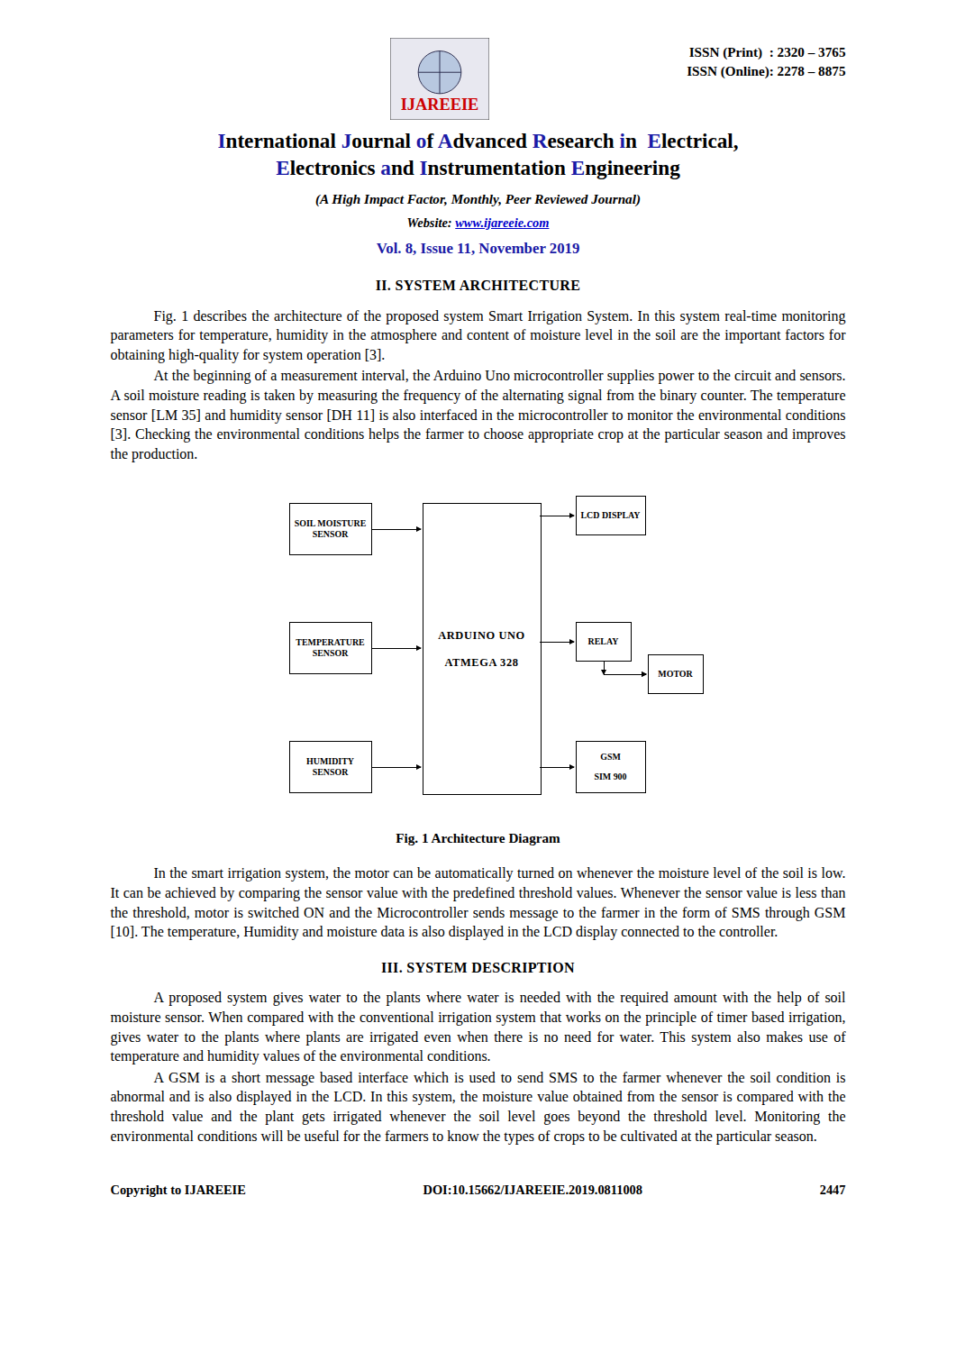ISSN (Print) : 2320 – 3765
ISSN (Online): 2278 – 8875
International Journal of Advanced Research in Electrical,
Electronics and Instrumentation Engineering
(A High Impact Factor, Monthly, Peer Reviewed Journal)
Website: www.ijareeie.com
Vol. 8, Issue 11, November 2019
II. SYSTEM ARCHITECTURE
Fig. 1 describes the architecture of the proposed system Smart Irrigation System. In this system real-time monitoring parameters for temperature, humidity in the atmosphere and content of moisture level in the soil are the important factors for obtaining high-quality for system operation [3].
At the beginning of a measurement interval, the Arduino Uno microcontroller supplies power to the circuit and sensors. A soil moisture reading is taken by measuring the frequency of the alternating signal from the binary counter. The temperature sensor [LM 35] and humidity sensor [DH 11] is also interfaced in the microcontroller to monitor the environmental conditions [3]. Checking the environmental conditions helps the farmer to choose appropriate crop at the particular season and improves the production.
SOIL MOISTURE
SENSOR
TEMPERATURE
SENSOR
HUMIDITY
SENSOR
ARDUINO UNO
ATMEGA 328
LCD DISPLAY
RELAY
MOTOR
GSM
SIM 900
Fig. 1 Architecture Diagram
In the smart irrigation system, the motor can be automatically turned on whenever the moisture level of the soil is low. It can be achieved by comparing the sensor value with the predefined threshold values. Whenever the sensor value is less than the threshold, motor is switched ON and the Microcontroller sends message to the farmer in the form of SMS through GSM [10]. The temperature, Humidity and moisture data is also displayed in the LCD display connected to the controller.
III. SYSTEM DESCRIPTION
A proposed system gives water to the plants where water is needed with the required amount with the help of soil moisture sensor. When compared with the conventional irrigation system that works on the principle of timer based irrigation, gives water to the plants where plants are irrigated even when there is no need for water. This system also makes use of temperature and humidity values of the environmental conditions.
A GSM is a short message based interface which is used to send SMS to the farmer whenever the soil condition is abnormal and is also displayed in the LCD. In this system, the moisture value obtained from the sensor is compared with the threshold value and the plant gets irrigated whenever the soil level goes beyond the threshold level. Monitoring the environmental conditions will be useful for the farmers to know the types of crops to be cultivated at the particular season.
Copyright to IJAREEIE
DOI:10.15662/IJAREEIE.2019.0811008
2447